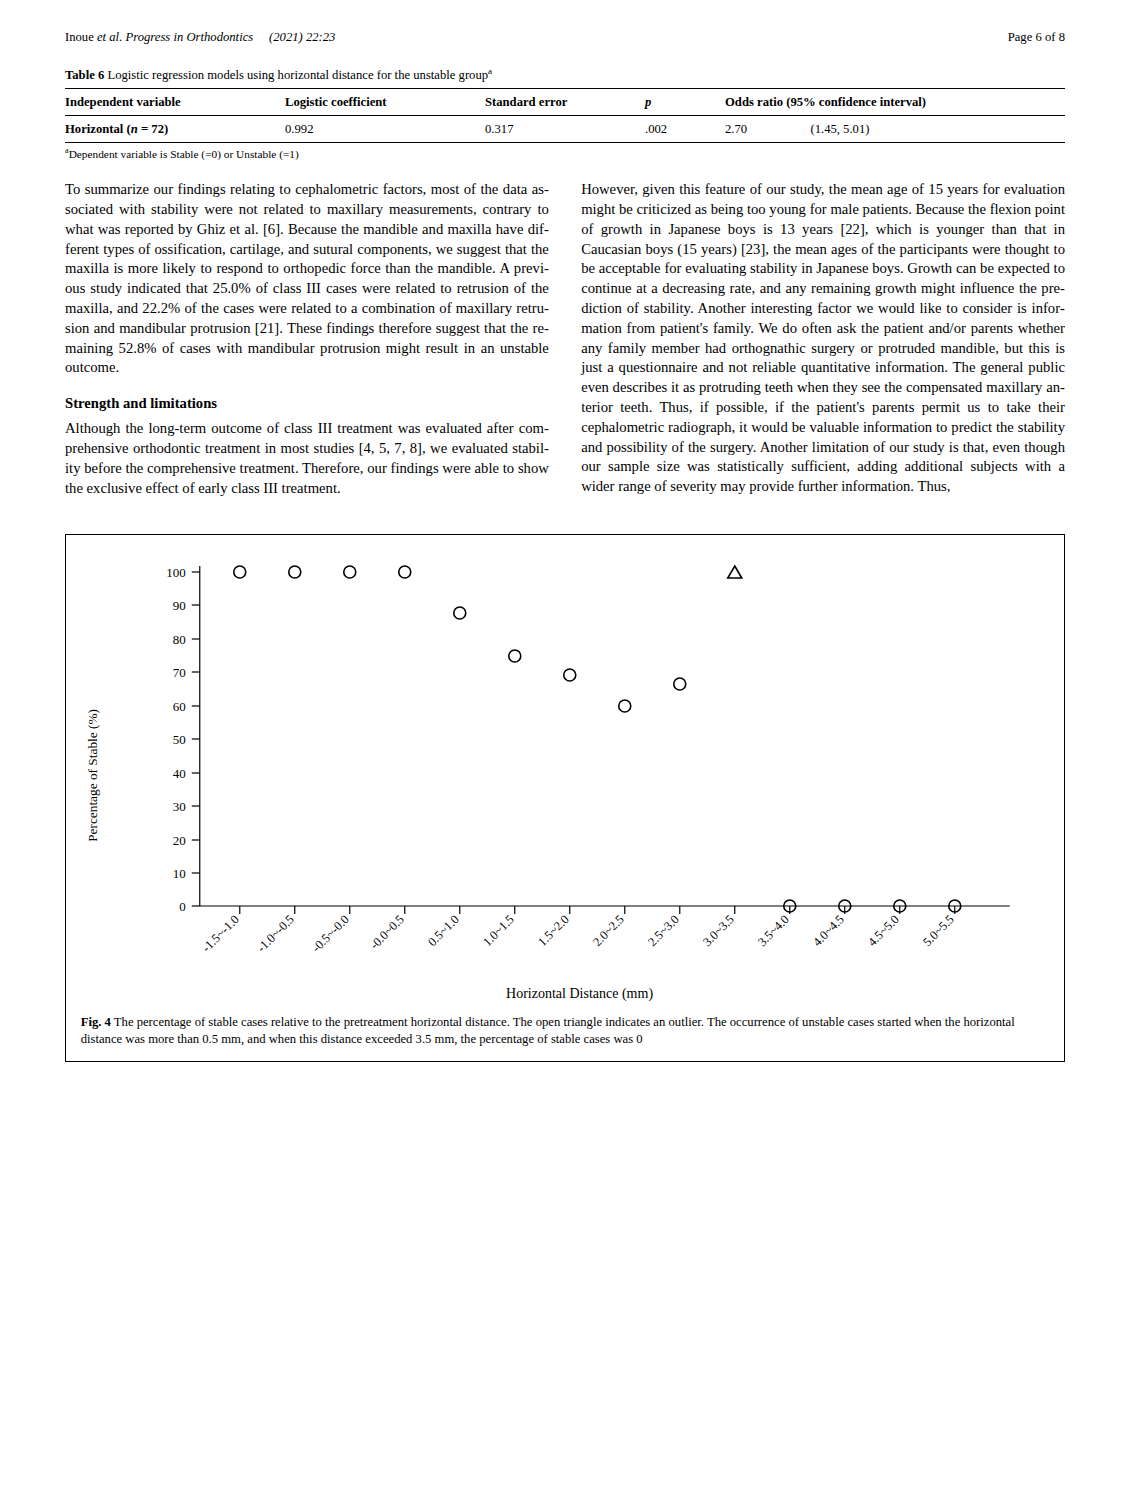Inoue et al. Progress in Orthodontics (2021) 22:23
Page 6 of 8
Table 6 Logistic regression models using horizontal distance for the unstable group a
| Independent variable | Logistic coefficient | Standard error | p | Odds ratio (95% confidence interval) |
| --- | --- | --- | --- | --- |
| Horizontal ( n = 72) | 0.992 | 0.317 | .002 | 2.70 (1.45, 5.01) |
aDependent variable is Stable (=0) or Unstable (=1)
To summarize our findings relating to cephalometric factors, most of the data associated with stability were not related to maxillary measurements, contrary to what was reported by Ghiz et al. [6]. Because the mandible and maxilla have different types of ossification, cartilage, and sutural components, we suggest that the maxilla is more likely to respond to orthopedic force than the mandible. A previous study indicated that 25.0% of class III cases were related to retrusion of the maxilla, and 22.2% of the cases were related to a combination of maxillary retrusion and mandibular protrusion [21]. These findings therefore suggest that the remaining 52.8% of cases with mandibular protrusion might result in an unstable outcome.
Strength and limitations
Although the long-term outcome of class III treatment was evaluated after comprehensive orthodontic treatment in most studies [4, 5, 7, 8], we evaluated stability before the comprehensive treatment. Therefore, our findings were able to show the exclusive effect of early class III treatment.
However, given this feature of our study, the mean age of 15 years for evaluation might be criticized as being too young for male patients. Because the flexion point of growth in Japanese boys is 13 years [22], which is younger than that in Caucasian boys (15 years) [23], the mean ages of the participants were thought to be acceptable for evaluating stability in Japanese boys. Growth can be expected to continue at a decreasing rate, and any remaining growth might influence the prediction of stability. Another interesting factor we would like to consider is information from patient's family. We do often ask the patient and/or parents whether any family member had orthognathic surgery or protruded mandible, but this is just a questionnaire and not reliable quantitative information. The general public even describes it as protruding teeth when they see the compensated maxillary anterior teeth. Thus, if possible, if the patient's parents permit us to take their cephalometric radiograph, it would be valuable information to predict the stability and possibility of the surgery. Another limitation of our study is that, even though our sample size was statistically sufficient, adding additional subjects with a wider range of severity may provide further information. Thus,
Percentage of Stable (%)
100 90 80 70 60 50 40 30 20 10 0 -1.5~-1.0 -1.0~-0.5 -0.5~-0.0 -0.0~0.5 0.5~1.0 1.0~1.5 1.5~2.0 2.0~2.5 2.5~3.0 3.0~3.5 3.5~4.0 4.0~4.5 4.5~5.0 5.0~5.5
Horizontal Distance (mm)
Fig. 4 The percentage of stable cases relative to the pretreatment horizontal distance. The open triangle indicates an outlier. The occurrence of unstable cases started when the horizontal distance was more than 0.5 mm, and when this distance exceeded 3.5 mm, the percentage of stable cases was 0